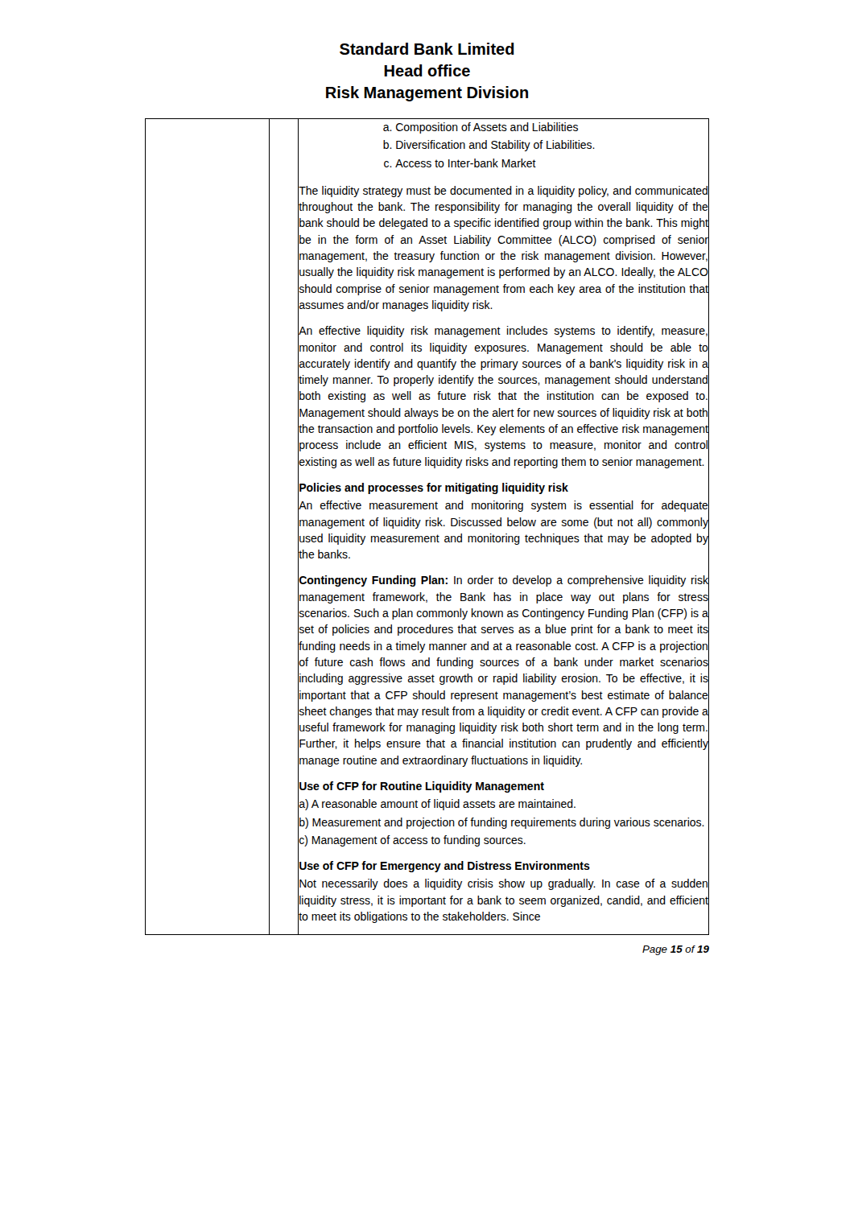Standard Bank Limited
Head office
Risk Management Division
| | | Composition of Assets and Liabilities Diversification and Stability of Liabilities. Access to Inter-bank Market The liquidity strategy must be documented in a liquidity policy, and communicated throughout the bank. The responsibility for managing the overall liquidity of the bank should be delegated to a specific identified group within the bank. This might be in the form of an Asset Liability Committee (ALCO) comprised of senior management, the treasury function or the risk management division. However, usually the liquidity risk management is performed by an ALCO. Ideally, the ALCO should comprise of senior management from each key area of the institution that assumes and/or manages liquidity risk. An effective liquidity risk management includes systems to identify, measure, monitor and control its liquidity exposures. Management should be able to accurately identify and quantify the primary sources of a bank's liquidity risk in a timely manner. To properly identify the sources, management should understand both existing as well as future risk that the institution can be exposed to. Management should always be on the alert for new sources of liquidity risk at both the transaction and portfolio levels. Key elements of an effective risk management process include an efficient MIS, systems to measure, monitor and control existing as well as future liquidity risks and reporting them to senior management. Policies and processes for mitigating liquidity risk An effective measurement and monitoring system is essential for adequate management of liquidity risk. Discussed below are some (but not all) commonly used liquidity measurement and monitoring techniques that may be adopted by the banks. Contingency Funding Plan: In order to develop a comprehensive liquidity risk management framework, the Bank has in place way out plans for stress scenarios. Such a plan commonly known as Contingency Funding Plan (CFP) is a set of policies and procedures that serves as a blue print for a bank to meet its funding needs in a timely manner and at a reasonable cost. A CFP is a projection of future cash flows and funding sources of a bank under market scenarios including aggressive asset growth or rapid liability erosion. To be effective, it is important that a CFP should represent management’s best estimate of balance sheet changes that may result from a liquidity or credit event. A CFP can provide a useful framework for managing liquidity risk both short term and in the long term. Further, it helps ensure that a financial institution can prudently and efficiently manage routine and extraordinary fluctuations in liquidity. Use of CFP for Routine Liquidity Management a) A reasonable amount of liquid assets are maintained. b) Measurement and projection of funding requirements during various scenarios. c) Management of access to funding sources. Use of CFP for Emergency and Distress Environments Not necessarily does a liquidity crisis show up gradually. In case of a sudden liquidity stress, it is important for a bank to seem organized, candid, and efficient to meet its obligations to the stakeholders. Since |
Page 15 of 19